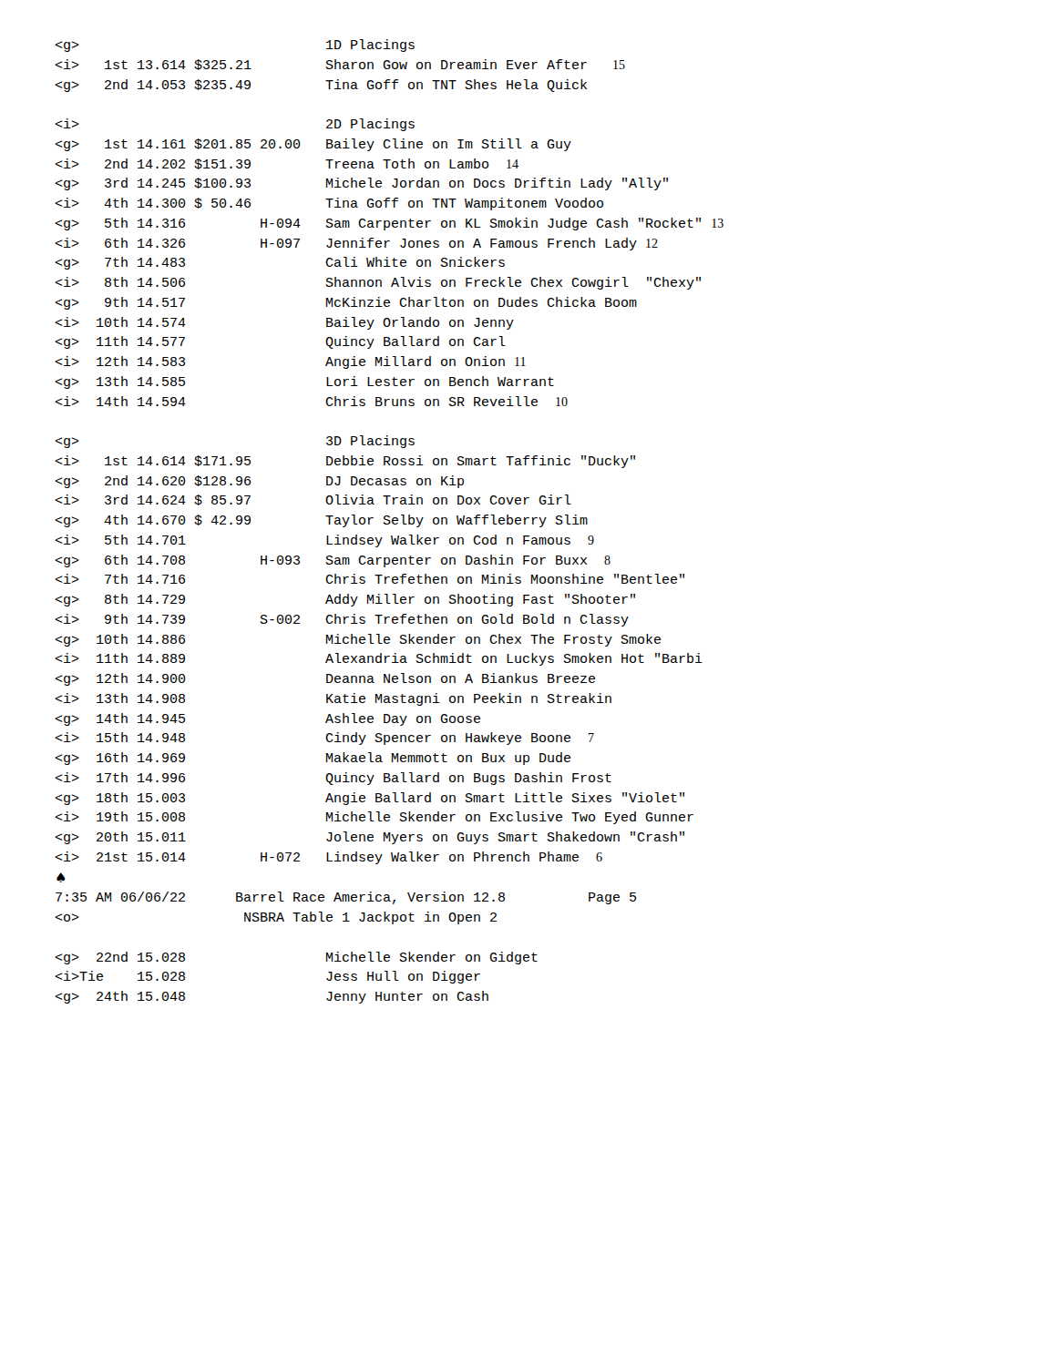<g>                              1D Placings
<i>   1st 13.614 $325.21         Sharon Gow on Dreamin Ever After   15
<g>   2nd 14.053 $235.49         Tina Goff on TNT Shes Hela Quick

<i>                              2D Placings
<g>   1st 14.161 $201.85 20.00   Bailey Cline on Im Still a Guy
<i>   2nd 14.202 $151.39         Treena Toth on Lambo  14
<g>   3rd 14.245 $100.93         Michele Jordan on Docs Driftin Lady "Ally"
<i>   4th 14.300 $ 50.46         Tina Goff on TNT Wampitonem Voodoo
<g>   5th 14.316         H-094   Sam Carpenter on KL Smokin Judge Cash "Rocket" 13
<i>   6th 14.326         H-097   Jennifer Jones on A Famous French Lady 12
<g>   7th 14.483                 Cali White on Snickers
<i>   8th 14.506                 Shannon Alvis on Freckle Chex Cowgirl  "Chexy"
<g>   9th 14.517                 McKinzie Charlton on Dudes Chicka Boom
<i>  10th 14.574                 Bailey Orlando on Jenny
<g>  11th 14.577                 Quincy Ballard on Carl
<i>  12th 14.583                 Angie Millard on Onion 11
<g>  13th 14.585                 Lori Lester on Bench Warrant
<i>  14th 14.594                 Chris Bruns on SR Reveille  10

<g>                              3D Placings
<i>   1st 14.614 $171.95         Debbie Rossi on Smart Taffinic "Ducky"
<g>   2nd 14.620 $128.96         DJ Decasas on Kip
<i>   3rd 14.624 $ 85.97         Olivia Train on Dox Cover Girl
<g>   4th 14.670 $ 42.99         Taylor Selby on Waffleberry Slim
<i>   5th 14.701                 Lindsey Walker on Cod n Famous  9
<g>   6th 14.708         H-093   Sam Carpenter on Dashin For Buxx  8
<i>   7th 14.716                 Chris Trefethen on Minis Moonshine "Bentlee"
<g>   8th 14.729                 Addy Miller on Shooting Fast "Shooter"
<i>   9th 14.739         S-002   Chris Trefethen on Gold Bold n Classy
<g>  10th 14.886                 Michelle Skender on Chex The Frosty Smoke
<i>  11th 14.889                 Alexandria Schmidt on Luckys Smoken Hot "Barbi
<g>  12th 14.900                 Deanna Nelson on A Biankus Breeze
<i>  13th 14.908                 Katie Mastagni on Peekin n Streakin
<g>  14th 14.945                 Ashlee Day on Goose
<i>  15th 14.948                 Cindy Spencer on Hawkeye Boone  7
<g>  16th 14.969                 Makaela Memmott on Bux up Dude
<i>  17th 14.996                 Quincy Ballard on Bugs Dashin Frost
<g>  18th 15.003                 Angie Ballard on Smart Little Sixes "Violet"
<i>  19th 15.008                 Michelle Skender on Exclusive Two Eyed Gunner
<g>  20th 15.011                 Jolene Myers on Guys Smart Shakedown "Crash"
<i>  21st 15.014         H-072   Lindsey Walker on Phrench Phame  6
♠
7:35 AM 06/06/22      Barrel Race America, Version 12.8          Page 5
<o>                    NSBRA Table 1 Jackpot in Open 2

<g>  22nd 15.028                 Michelle Skender on Gidget
<i>Tie    15.028                 Jess Hull on Digger
<g>  24th 15.048                 Jenny Hunter on Cash